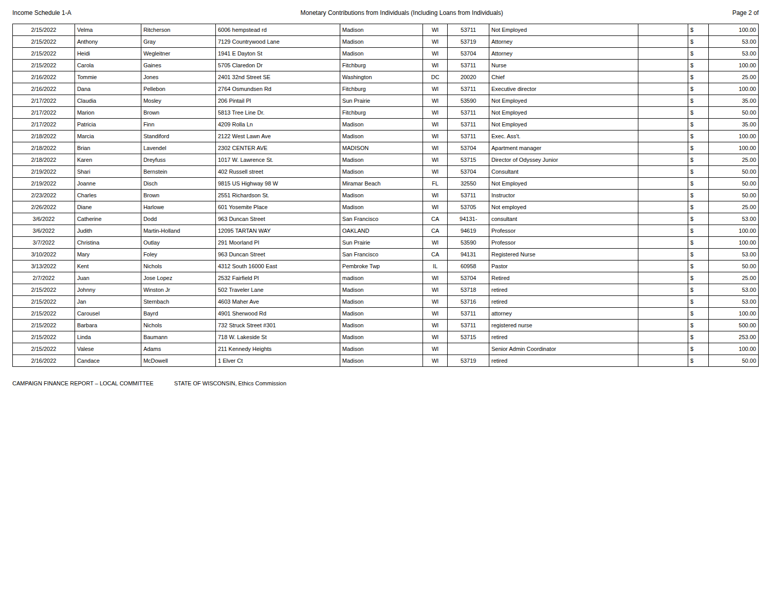Income Schedule 1-A
Monetary Contributions from Individuals (Including Loans from Individuals)
Page 2 of
| 2/15/2022 | Velma | Ritcherson | 6006 hempstead rd | Madison | WI | 53711 | Not Employed | | $ | 100.00 |
| 2/15/2022 | Anthony | Gray | 7129 Countrywood Lane | Madison | WI | 53719 | Attorney | | $ | 53.00 |
| 2/15/2022 | Heidi | Wegleitner | 1941 E Dayton St | Madison | WI | 53704 | Attorney | | $ | 53.00 |
| 2/15/2022 | Carola | Gaines | 5705 Claredon Dr | Fitchburg | WI | 53711 | Nurse | | $ | 100.00 |
| 2/16/2022 | Tommie | Jones | 2401 32nd Street SE | Washington | DC | 20020 | Chief | | $ | 25.00 |
| 2/16/2022 | Dana | Pellebon | 2764 Osmundsen Rd | Fitchburg | WI | 53711 | Executive director | | $ | 100.00 |
| 2/17/2022 | Claudia | Mosley | 206 Pintail Pl | Sun Prairie | WI | 53590 | Not Employed | | $ | 35.00 |
| 2/17/2022 | Marion | Brown | 5813 Tree Line Dr. | Fitchburg | WI | 53711 | Not Employed | | $ | 50.00 |
| 2/17/2022 | Patricia | Finn | 4209 Rolla Ln | Madison | WI | 53711 | Not Employed | | $ | 35.00 |
| 2/18/2022 | Marcia | Standiford | 2122 West Lawn Ave | Madison | WI | 53711 | Exec. Ass't. | | $ | 100.00 |
| 2/18/2022 | Brian | Lavendel | 2302 CENTER AVE | MADISON | WI | 53704 | Apartment manager | | $ | 100.00 |
| 2/18/2022 | Karen | Dreyfuss | 1017 W. Lawrence St. | Madison | WI | 53715 | Director of Odyssey Junior | | $ | 25.00 |
| 2/19/2022 | Shari | Bernstein | 402 Russell street | Madison | WI | 53704 | Consultant | | $ | 50.00 |
| 2/19/2022 | Joanne | Disch | 9815 US Highway 98 W | Miramar Beach | FL | 32550 | Not Employed | | $ | 50.00 |
| 2/23/2022 | Charles | Brown | 2551 Richardson St. | Madison | WI | 53711 | Instructor | | $ | 50.00 |
| 2/26/2022 | Diane | Harlowe | 601 Yosemite Place | Madison | WI | 53705 | Not employed | | $ | 25.00 |
| 3/6/2022 | Catherine | Dodd | 963 Duncan Street | San Francisco | CA | 94131- | consultant | | $ | 53.00 |
| 3/6/2022 | Judith | Martin-Holland | 12095 TARTAN WAY | OAKLAND | CA | 94619 | Professor | | $ | 100.00 |
| 3/7/2022 | Christina | Outlay | 291 Moorland Pl | Sun Prairie | WI | 53590 | Professor | | $ | 100.00 |
| 3/10/2022 | Mary | Foley | 963 Duncan Street | San Francisco | CA | 94131 | Registered Nurse | | $ | 53.00 |
| 3/13/2022 | Kent | Nichols | 4312 South 16000 East | Pembroke Twp | IL | 60958 | Pastor | | $ | 50.00 |
| 2/7/2022 | Juan | Jose Lopez | 2532 Fairfield Pl | madison | WI | 53704 | Retired | | $ | 25.00 |
| 2/15/2022 | Johnny | Winston Jr | 502 Traveler Lane | Madison | WI | 53718 | retired | | $ | 53.00 |
| 2/15/2022 | Jan | Sternbach | 4603 Maher Ave | Madison | WI | 53716 | retired | | $ | 53.00 |
| 2/15/2022 | Carousel | Bayrd | 4901 Sherwood Rd | Madison | WI | 53711 | attorney | | $ | 100.00 |
| 2/15/2022 | Barbara | Nichols | 732 Struck Street #301 | Madison | WI | 53711 | registered nurse | | $ | 500.00 |
| 2/15/2022 | Linda | Baumann | 718 W. Lakeside St | Madison | WI | 53715 | retired | | $ | 253.00 |
| 2/15/2022 | Valese | Adams | 211 Kennedy Heights | Madison | WI | | Senior Admin Coordinator | | $ | 100.00 |
| 2/16/2022 | Candace | McDowell | 1 Elver Ct | Madison | WI | 53719 | retired | | $ | 50.00 |
CAMPAIGN FINANCE REPORT – LOCAL COMMITTEE STATE OF WISCONSIN, Ethics Commission